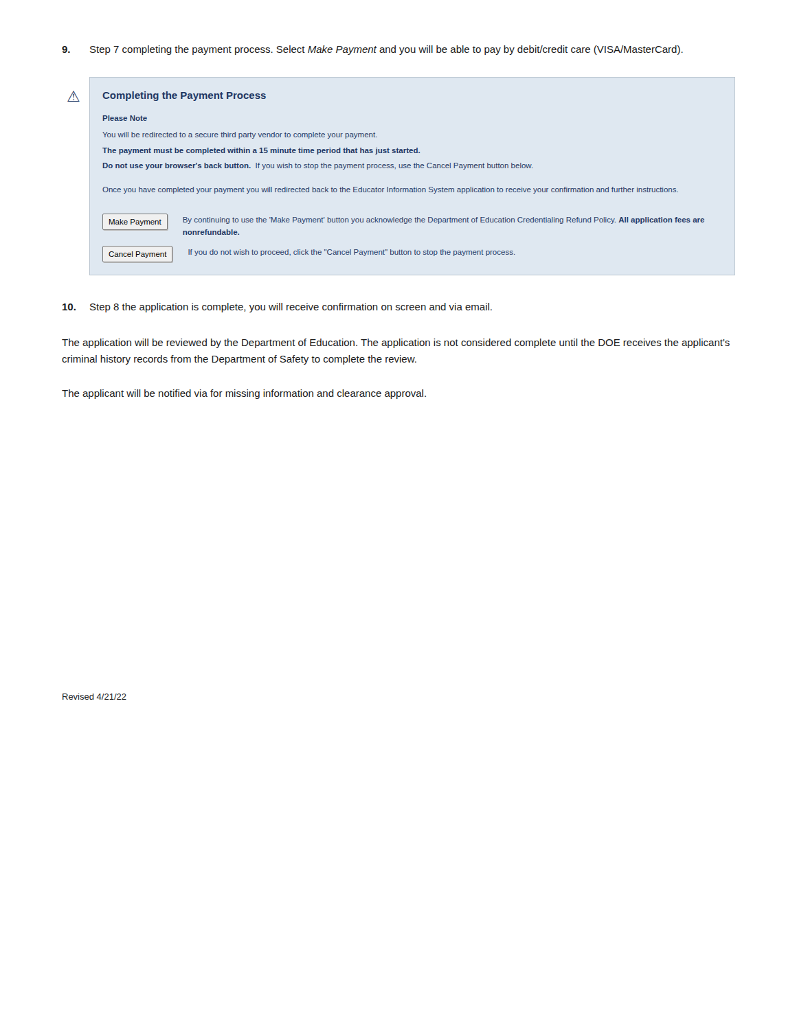9. Step 7 completing the payment process. Select Make Payment and you will be able to pay by debit/credit care (VISA/MasterCard).
⚠
Completing the Payment Process
Please Note
You will be redirected to a secure third party vendor to complete your payment.
The payment must be completed within a 15 minute time period that has just started.
Do not use your browser's back button. If you wish to stop the payment process, use the Cancel Payment button below.
Once you have completed your payment you will redirected back to the Educator Information System application to receive your confirmation and further instructions.
Make Payment By continuing to use the 'Make Payment' button you acknowledge the Department of Education Credentialing Refund Policy. All application fees are nonrefundable.
Cancel Payment If you do not wish to proceed, click the "Cancel Payment" button to stop the payment process.
10. Step 8 the application is complete, you will receive confirmation on screen and via email.
The application will be reviewed by the Department of Education. The application is not considered complete until the DOE receives the applicant's criminal history records from the Department of Safety to complete the review.
The applicant will be notified via for missing information and clearance approval.
Revised 4/21/22